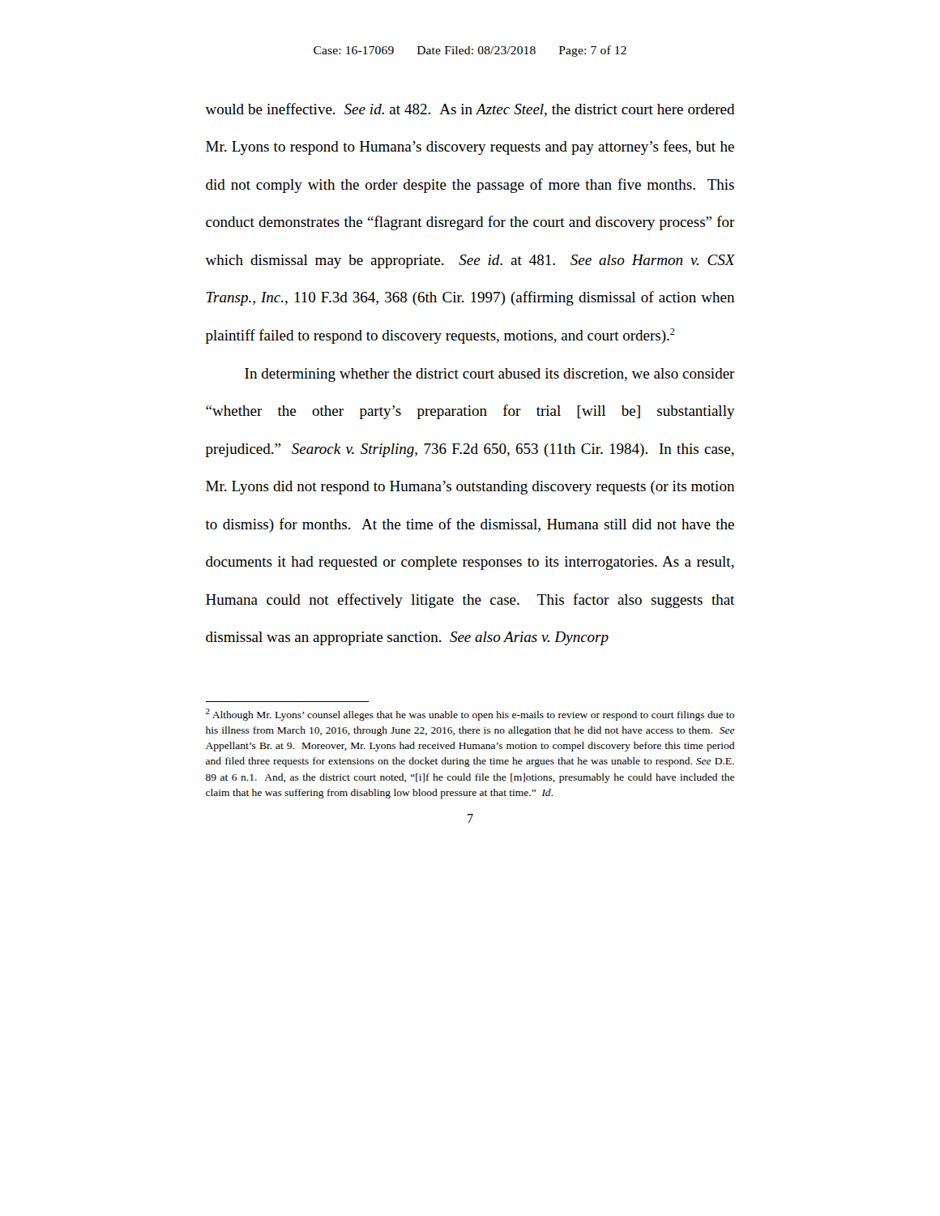Case: 16-17069 Date Filed: 08/23/2018 Page: 7 of 12
would be ineffective. See id. at 482. As in Aztec Steel, the district court here ordered Mr. Lyons to respond to Humana’s discovery requests and pay attorney’s fees, but he did not comply with the order despite the passage of more than five months. This conduct demonstrates the “flagrant disregard for the court and discovery process” for which dismissal may be appropriate. See id. at 481. See also Harmon v. CSX Transp., Inc., 110 F.3d 364, 368 (6th Cir. 1997) (affirming dismissal of action when plaintiff failed to respond to discovery requests, motions, and court orders).2
In determining whether the district court abused its discretion, we also consider “whether the other party’s preparation for trial [will be] substantially prejudiced.” Searock v. Stripling, 736 F.2d 650, 653 (11th Cir. 1984). In this case, Mr. Lyons did not respond to Humana’s outstanding discovery requests (or its motion to dismiss) for months. At the time of the dismissal, Humana still did not have the documents it had requested or complete responses to its interrogatories. As a result, Humana could not effectively litigate the case. This factor also suggests that dismissal was an appropriate sanction. See also Arias v. Dyncorp
2 Although Mr. Lyons’ counsel alleges that he was unable to open his e-mails to review or respond to court filings due to his illness from March 10, 2016, through June 22, 2016, there is no allegation that he did not have access to them. See Appellant’s Br. at 9. Moreover, Mr. Lyons had received Humana’s motion to compel discovery before this time period and filed three requests for extensions on the docket during the time he argues that he was unable to respond. See D.E. 89 at 6 n.1. And, as the district court noted, “[i]f he could file the [m]otions, presumably he could have included the claim that he was suffering from disabling low blood pressure at that time.” Id.
7